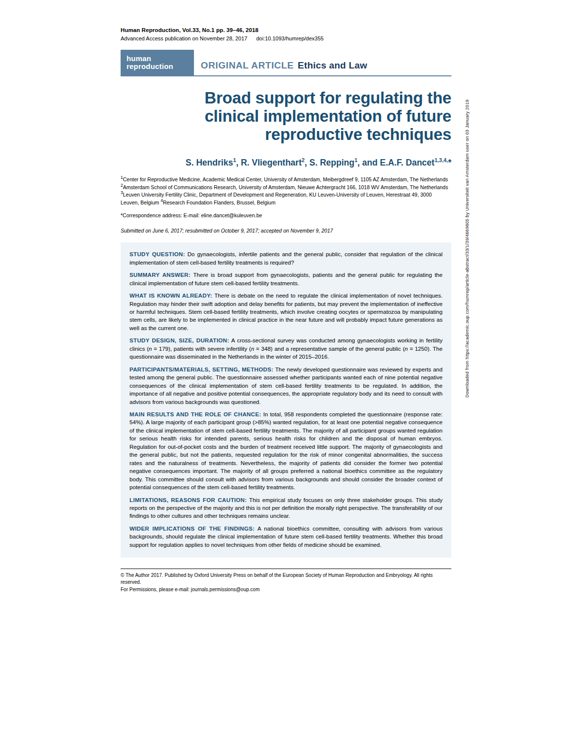Downloaded from https://academic.oup.com/humrep/article-abstract/33/1/39/4669805 by Universiteit van Amsterdam user on 03 January 2019
Human Reproduction, Vol.33, No.1 pp. 39–46, 2018
Advanced Access publication on November 28, 2017doi:10.1093/humrep/dex355
human reproduction
ORIGINAL ARTICLE Ethics and Law
Broad support for regulating the
clinical implementation of future
reproductive techniques
S. Hendriks1, R. Vliegenthart2, S. Repping1, and E.A.F. Dancet1,3,4,*
1Center for Reproductive Medicine, Academic Medical Center, University of Amsterdam, Meibergdreef 9, 1105 AZ Amsterdam, The Netherlands 2Amsterdam School of Communications Research, University of Amsterdam, Nieuwe Achtergracht 166, 1018 WV Amsterdam, The Netherlands 3Leuven University Fertility Clinic, Department of Development and Regeneration, KU Leuven-University of Leuven, Herestraat 49, 3000 Leuven, Belgium 4Research Foundation Flanders, Brussel, Belgium
*Correspondence address: E-mail: eline.dancet@kuleuven.be
Submitted on June 6, 2017; resubmitted on October 9, 2017; accepted on November 9, 2017
STUDY QUESTION: Do gynaecologists, infertile patients and the general public, consider that regulation of the clinical implementation of stem cell-based fertility treatments is required?
SUMMARY ANSWER: There is broad support from gynaecologists, patients and the general public for regulating the clinical implementation of future stem cell-based fertility treatments.
WHAT IS KNOWN ALREADY: There is debate on the need to regulate the clinical implementation of novel techniques. Regulation may hinder their swift adoption and delay benefits for patients, but may prevent the implementation of ineffective or harmful techniques. Stem cell-based fertility treatments, which involve creating oocytes or spermatozoa by manipulating stem cells, are likely to be implemented in clinical practice in the near future and will probably impact future generations as well as the current one.
STUDY DESIGN, SIZE, DURATION: A cross-sectional survey was conducted among gynaecologists working in fertility clinics (n = 179), patients with severe infertility (n = 348) and a representative sample of the general public (n = 1250). The questionnaire was disseminated in the Netherlands in the winter of 2015–2016.
PARTICIPANTS/MATERIALS, SETTING, METHODS: The newly developed questionnaire was reviewed by experts and tested among the general public. The questionnaire assessed whether participants wanted each of nine potential negative consequences of the clinical implementation of stem cell-based fertility treatments to be regulated. In addition, the importance of all negative and positive potential consequences, the appropriate regulatory body and its need to consult with advisors from various backgrounds was questioned.
MAIN RESULTS AND THE ROLE OF CHANCE: In total, 958 respondents completed the questionnaire (response rate: 54%). A large majority of each participant group (>85%) wanted regulation, for at least one potential negative consequence of the clinical implementation of stem cell-based fertility treatments. The majority of all participant groups wanted regulation for serious health risks for intended parents, serious health risks for children and the disposal of human embryos. Regulation for out-of-pocket costs and the burden of treatment received little support. The majority of gynaecologists and the general public, but not the patients, requested regulation for the risk of minor congenital abnormalities, the success rates and the naturalness of treatments. Nevertheless, the majority of patients did consider the former two potential negative consequences important. The majority of all groups preferred a national bioethics committee as the regulatory body. This committee should consult with advisors from various backgrounds and should consider the broader context of potential consequences of the stem cell-based fertility treatments.
LIMITATIONS, REASONS FOR CAUTION: This empirical study focuses on only three stakeholder groups. This study reports on the perspective of the majority and this is not per definition the morally right perspective. The transferability of our findings to other cultures and other techniques remains unclear.
WIDER IMPLICATIONS OF THE FINDINGS: A national bioethics committee, consulting with advisors from various backgrounds, should regulate the clinical implementation of future stem cell-based fertility treatments. Whether this broad support for regulation applies to novel techniques from other fields of medicine should be examined.
© The Author 2017. Published by Oxford University Press on behalf of the European Society of Human Reproduction and Embryology. All rights reserved.
For Permissions, please e-mail: journals.permissions@oup.com